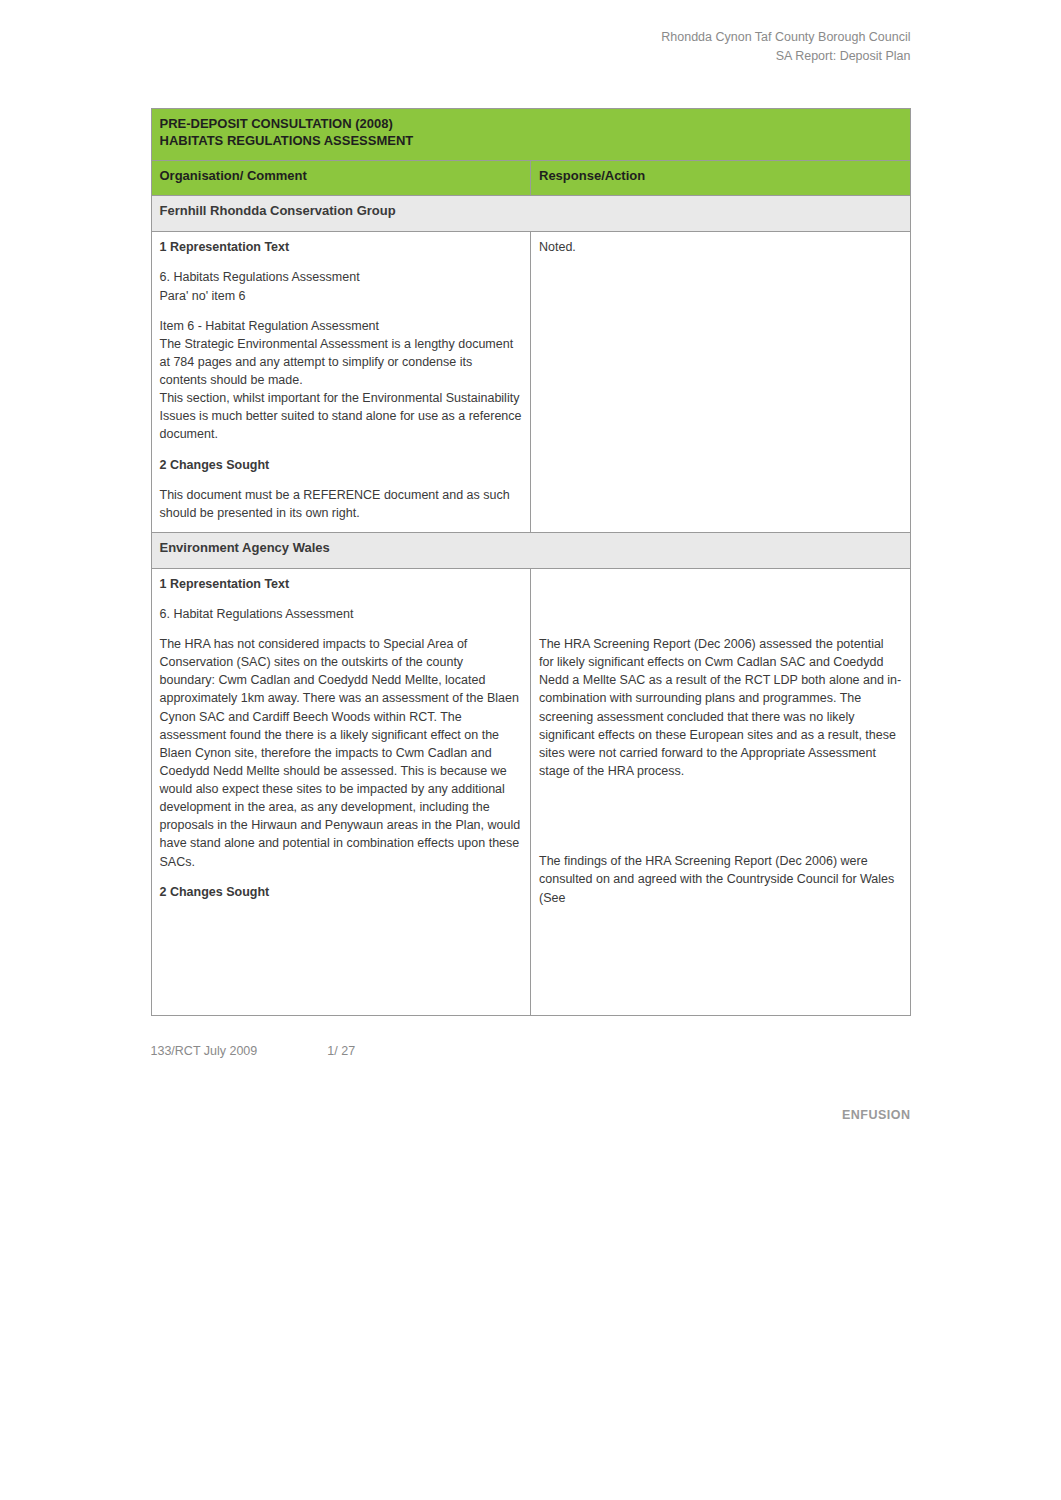Rhondda Cynon Taf County Borough Council
SA Report: Deposit Plan
| PRE-DEPOSIT CONSULTATION (2008) HABITATS REGULATIONS ASSESSMENT |
| Organisation/ Comment | Response/Action |
| Fernhill Rhondda Conservation Group |
| 1 Representation Text 6. Habitats Regulations Assessment Para' no' item 6 Item 6 - Habitat Regulation Assessment The Strategic Environmental Assessment is a lengthy document at 784 pages and any attempt to simplify or condense its contents should be made. This section, whilst important for the Environmental Sustainability Issues is much better suited to stand alone for use as a reference document. 2 Changes Sought This document must be a REFERENCE document and as such should be presented in its own right. | Noted. |
| Environment Agency Wales |
| 1 Representation Text 6. Habitat Regulations Assessment The HRA has not considered impacts to Special Area of Conservation (SAC) sites on the outskirts of the county boundary: Cwm Cadlan and Coedydd Nedd Mellte, located approximately 1km away. There was an assessment of the Blaen Cynon SAC and Cardiff Beech Woods within RCT. The assessment found the there is a likely significant effect on the Blaen Cynon site, therefore the impacts to Cwm Cadlan and Coedydd Nedd Mellte should be assessed. This is because we would also expect these sites to be impacted by any additional development in the area, as any development, including the proposals in the Hirwaun and Penywaun areas in the Plan, would have stand alone and potential in combination effects upon these SACs. 2 Changes Sought | The HRA Screening Report (Dec 2006) assessed the potential for likely significant effects on Cwm Cadlan SAC and Coedydd Nedd a Mellte SAC as a result of the RCT LDP both alone and in-combination with surrounding plans and programmes. The screening assessment concluded that there was no likely significant effects on these European sites and as a result, these sites were not carried forward to the Appropriate Assessment stage of the HRA process. The findings of the HRA Screening Report (Dec 2006) were consulted on and agreed with the Countryside Council for Wales (See |
133/RCT July 2009
1/ 27
ENFUSION